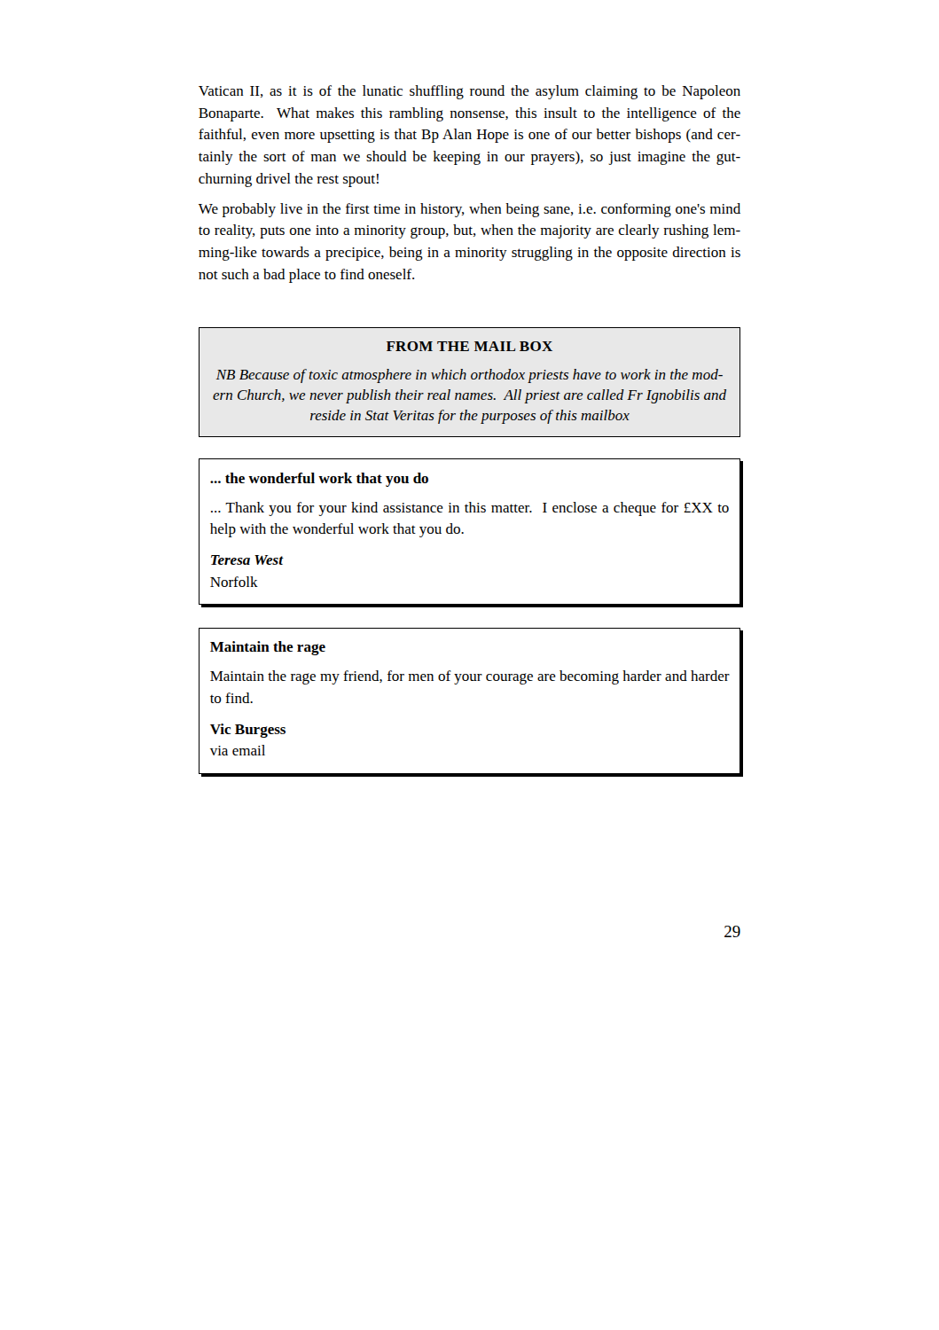Vatican II, as it is of the lunatic shuffling round the asylum claiming to be Napoleon Bonaparte. What makes this rambling nonsense, this insult to the intelligence of the faithful, even more upsetting is that Bp Alan Hope is one of our better bishops (and certainly the sort of man we should be keeping in our prayers), so just imagine the gut-churning drivel the rest spout!
We probably live in the first time in history, when being sane, i.e. conforming one's mind to reality, puts one into a minority group, but, when the majority are clearly rushing lemming-like towards a precipice, being in a minority struggling in the opposite direction is not such a bad place to find oneself.
FROM THE MAIL BOX
NB Because of toxic atmosphere in which orthodox priests have to work in the modern Church, we never publish their real names. All priest are called Fr Ignobilis and reside in Stat Veritas for the purposes of this mailbox
... the wonderful work that you do
... Thank you for your kind assistance in this matter. I enclose a cheque for £XX to help with the wonderful work that you do.
Teresa West Norfolk
Maintain the rage
Maintain the rage my friend, for men of your courage are becoming harder and harder to find.
Vic Burgess via email
29